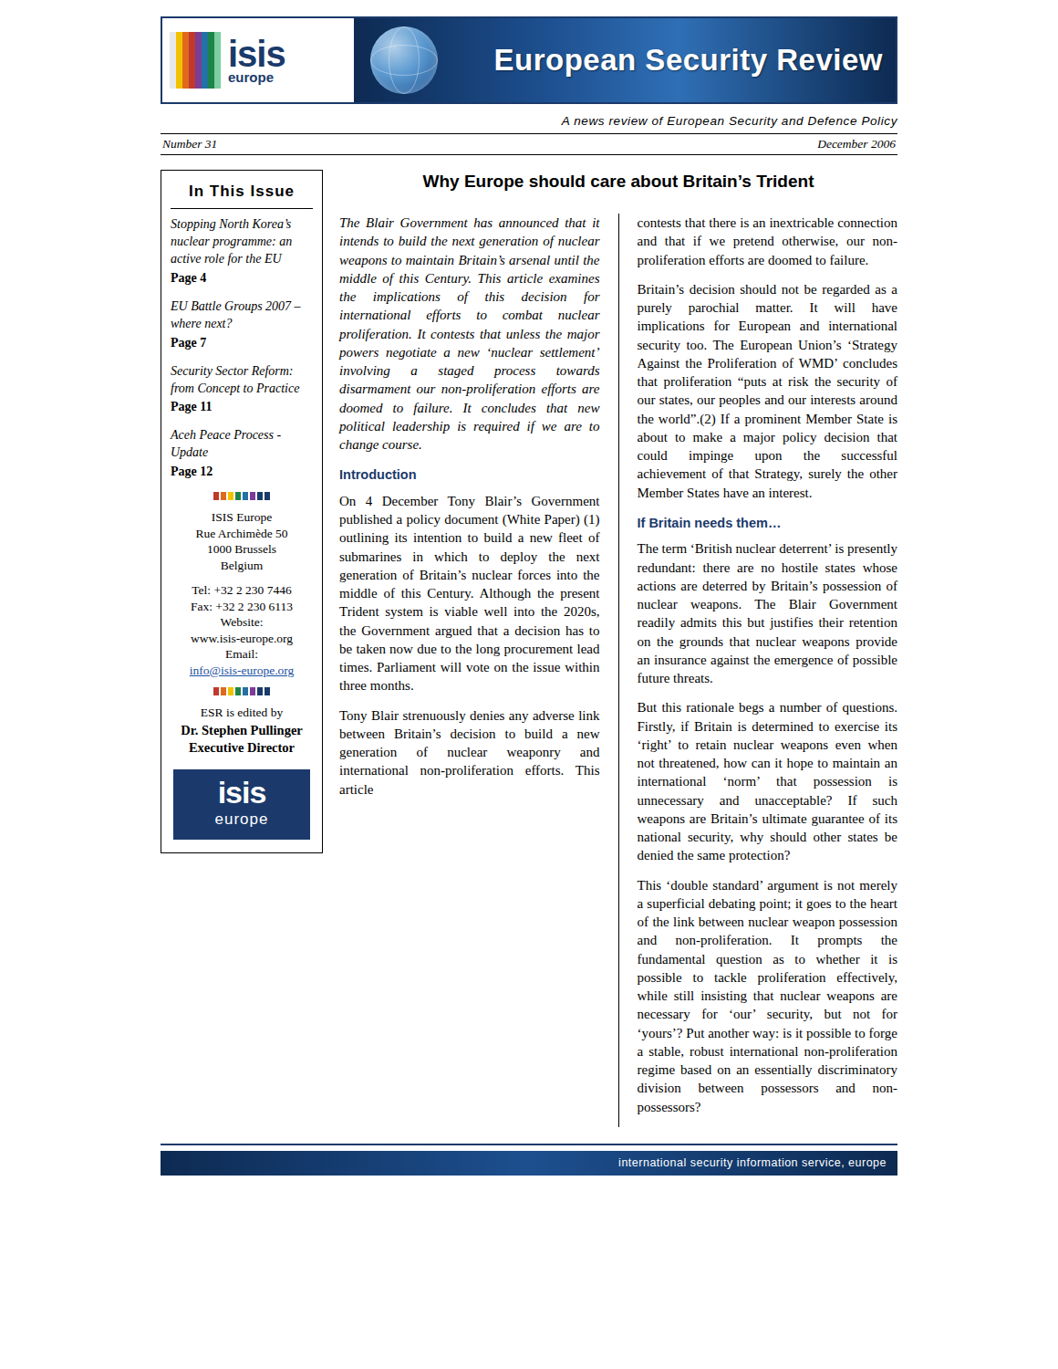isiseurope
European Security Review
A news review of European Security and Defence Policy
Number 31 December 2006
In This Issue
Stopping North Korea’s nuclear programme: an active role for the EU
Page 4
EU Battle Groups 2007 – where next?
Page 7
Security Sector Reform: from Concept to Practice
Page 11
Aceh Peace Process - Update
Page 12
ISIS Europe
Rue Archimède 50
1000 Brussels
Belgium
Tel: +32 2 230 7446
Fax: +32 2 230 6113
Website:
www.isis-europe.org
Email:
info@isis-europe.org
ESR is edited by
Dr. Stephen Pullinger
Executive Director
isis
europe
Why Europe should care about Britain’s Trident
The Blair Government has announced that it intends to build the next generation of nuclear weapons to maintain Britain’s arsenal until the middle of this Century. This article examines the implications of this decision for international efforts to combat nuclear proliferation. It contests that unless the major powers negotiate a new ‘nuclear settlement’ involving a staged process towards disarmament our non-proliferation efforts are doomed to failure. It concludes that new political leadership is required if we are to change course.
Introduction
On 4 December Tony Blair’s Government published a policy document (White Paper) (1) outlining its intention to build a new fleet of submarines in which to deploy the next generation of Britain’s nuclear forces into the middle of this Century. Although the present Trident system is viable well into the 2020s, the Government argued that a decision has to be taken now due to the long procurement lead times. Parliament will vote on the issue within three months.
Tony Blair strenuously denies any adverse link between Britain’s decision to build a new generation of nuclear weaponry and international non-proliferation efforts. This article
contests that there is an inextricable connection and that if we pretend otherwise, our non-proliferation efforts are doomed to failure.
Britain’s decision should not be regarded as a purely parochial matter. It will have implications for European and international security too. The European Union’s ‘Strategy Against the Proliferation of WMD’ concludes that proliferation “puts at risk the security of our states, our peoples and our interests around the world”.(2) If a prominent Member State is about to make a major policy decision that could impinge upon the successful achievement of that Strategy, surely the other Member States have an interest.
If Britain needs them…
The term ‘British nuclear deterrent’ is presently redundant: there are no hostile states whose actions are deterred by Britain’s possession of nuclear weapons. The Blair Government readily admits this but justifies their retention on the grounds that nuclear weapons provide an insurance against the emergence of possible future threats.
But this rationale begs a number of questions. Firstly, if Britain is determined to exercise its ‘right’ to retain nuclear weapons even when not threatened, how can it hope to maintain an international ‘norm’ that possession is unnecessary and unacceptable? If such weapons are Britain’s ultimate guarantee of its national security, why should other states be denied the same protection?
This ‘double standard’ argument is not merely a superficial debating point; it goes to the heart of the link between nuclear weapon possession and non-proliferation. It prompts the fundamental question as to whether it is possible to tackle proliferation effectively, while still insisting that nuclear weapons are necessary for ‘our’ security, but not for ‘yours’? Put another way: is it possible to forge a stable, robust international non-proliferation regime based on an essentially discriminatory division between possessors and non-possessors?
international security information service, europe